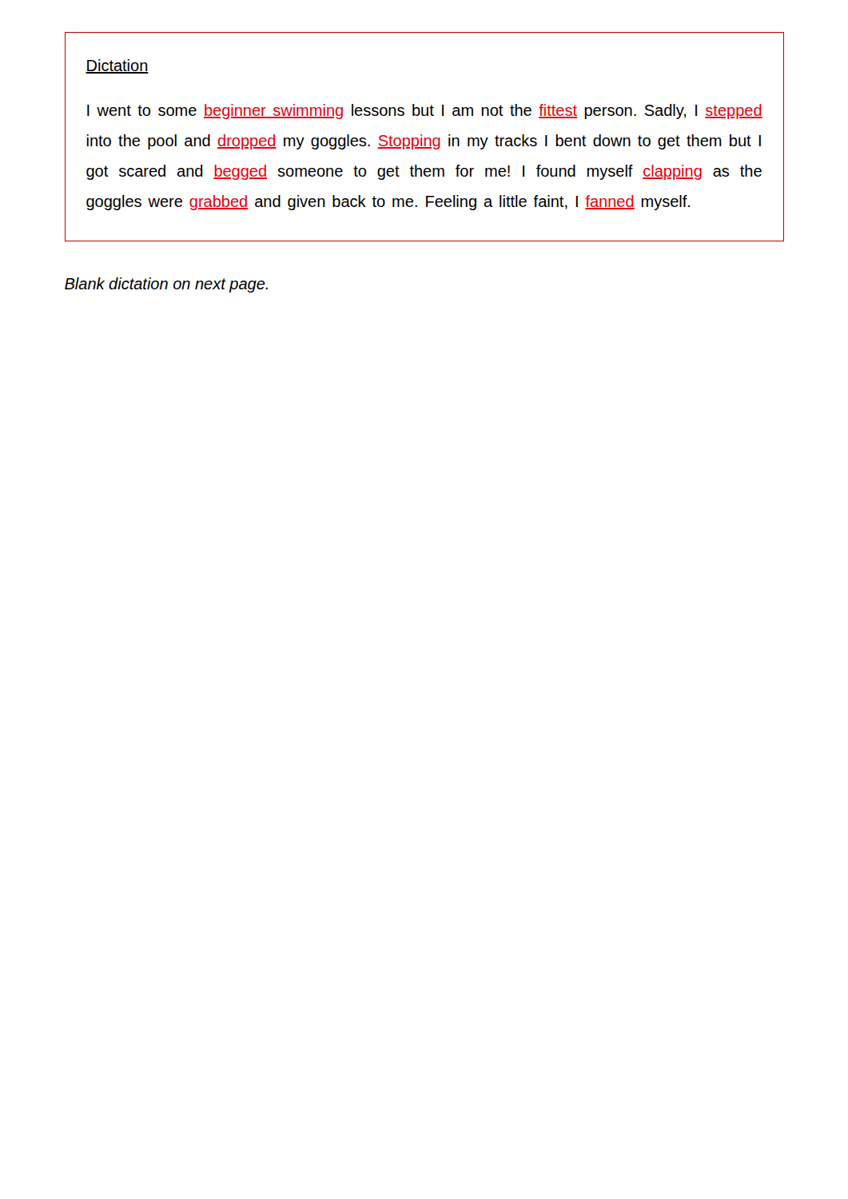Dictation
I went to some beginner swimming lessons but I am not the fittest person. Sadly, I stepped into the pool and dropped my goggles. Stopping in my tracks I bent down to get them but I got scared and begged someone to get them for me! I found myself clapping as the goggles were grabbed and given back to me. Feeling a little faint, I fanned myself.
Blank dictation on next page.